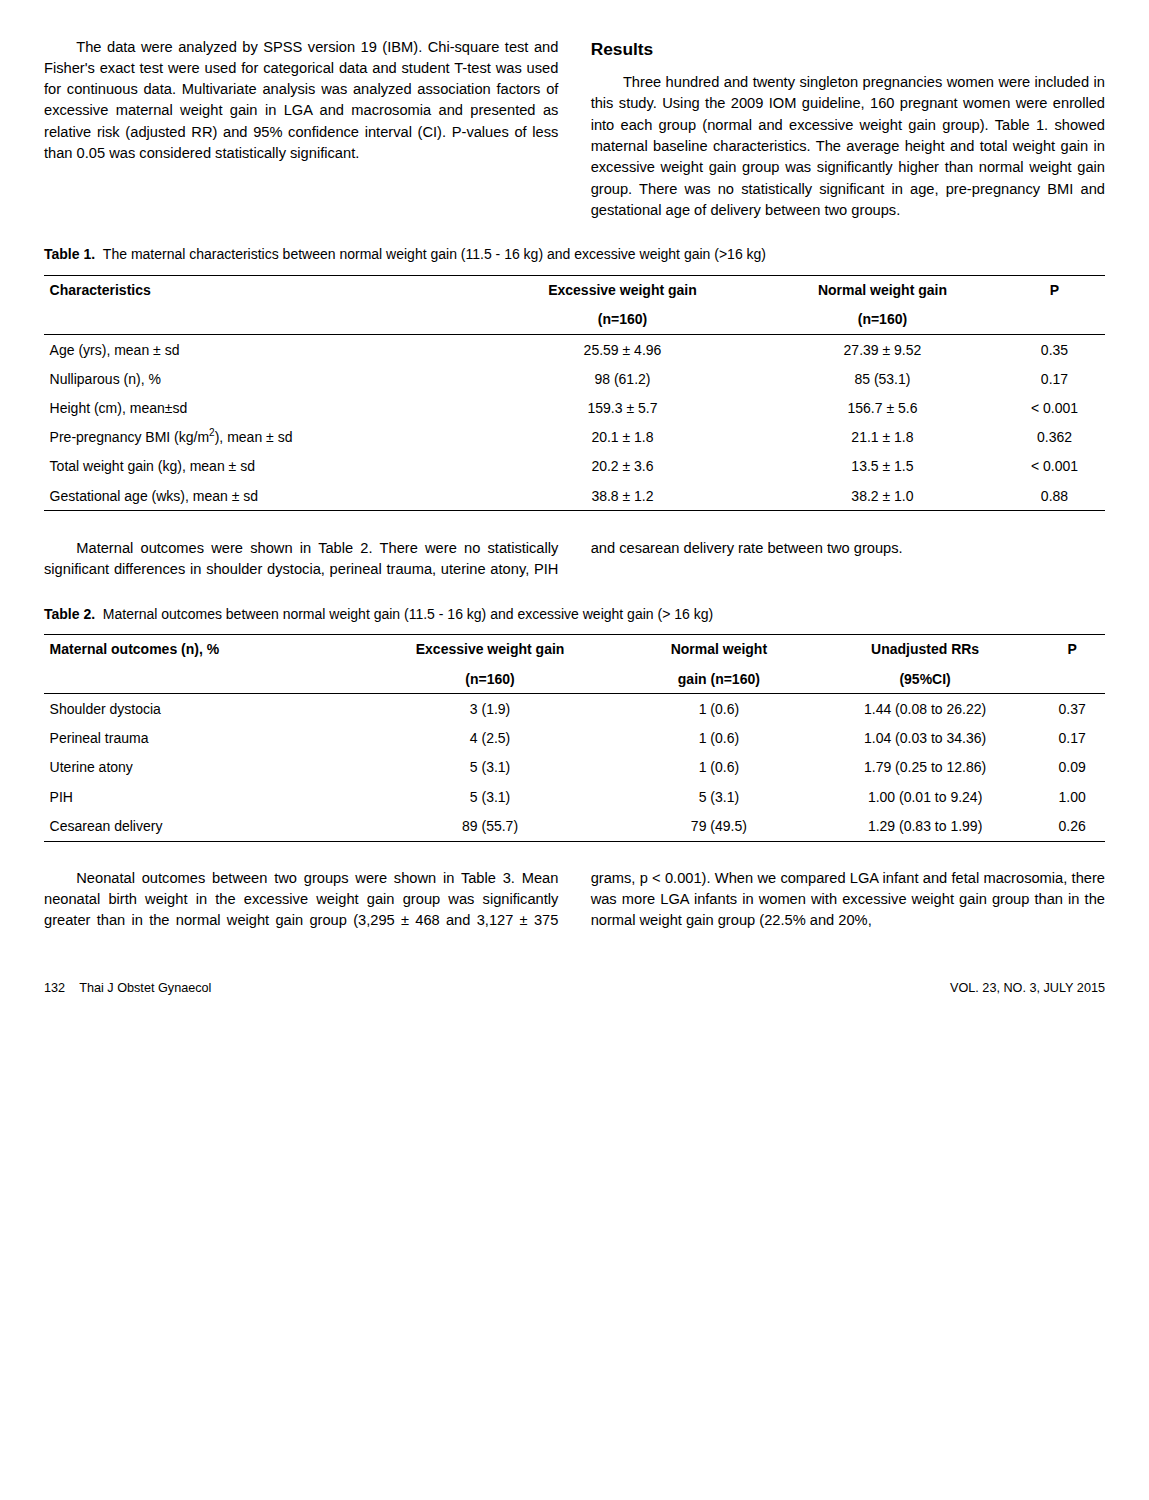The data were analyzed by SPSS version 19 (IBM). Chi-square test and Fisher's exact test were used for categorical data and student T-test was used for continuous data. Multivariate analysis was analyzed association factors of excessive maternal weight gain in LGA and macrosomia and presented as relative risk (adjusted RR) and 95% confidence interval (CI). P-values of less than 0.05 was considered statistically significant.
Results
Three hundred and twenty singleton pregnancies women were included in this study. Using the 2009 IOM guideline, 160 pregnant women were enrolled into each group (normal and excessive weight gain group). Table 1. showed maternal baseline characteristics. The average height and total weight gain in excessive weight gain group was significantly higher than normal weight gain group. There was no statistically significant in age, pre-pregnancy BMI and gestational age of delivery between two groups.
Table 1. The maternal characteristics between normal weight gain (11.5 - 16 kg) and excessive weight gain (>16 kg)
| Characteristics | Excessive weight gain | Normal weight gain | P |
| --- | --- | --- | --- |
| | (n=160) | (n=160) | |
| Age (yrs), mean ± sd | 25.59 ± 4.96 | 27.39 ± 9.52 | 0.35 |
| Nulliparous (n), % | 98 (61.2) | 85 (53.1) | 0.17 |
| Height (cm), mean±sd | 159.3 ± 5.7 | 156.7 ± 5.6 | < 0.001 |
| Pre-pregnancy BMI (kg/m 2 ), mean ± sd | 20.1 ± 1.8 | 21.1 ± 1.8 | 0.362 |
| Total weight gain (kg), mean ± sd | 20.2 ± 3.6 | 13.5 ± 1.5 | < 0.001 |
| Gestational age (wks), mean ± sd | 38.8 ± 1.2 | 38.2 ± 1.0 | 0.88 |
Maternal outcomes were shown in Table 2. There were no statistically significant differences in shoulder dystocia, perineal trauma, uterine atony, PIH and cesarean delivery rate between two groups.
Table 2. Maternal outcomes between normal weight gain (11.5 - 16 kg) and excessive weight gain (> 16 kg)
| Maternal outcomes (n), % | Excessive weight gain | Normal weight | Unadjusted RRs | P |
| --- | --- | --- | --- | --- |
| | (n=160) | gain (n=160) | (95%CI) | |
| Shoulder dystocia | 3 (1.9) | 1 (0.6) | 1.44 (0.08 to 26.22) | 0.37 |
| Perineal trauma | 4 (2.5) | 1 (0.6) | 1.04 (0.03 to 34.36) | 0.17 |
| Uterine atony | 5 (3.1) | 1 (0.6) | 1.79 (0.25 to 12.86) | 0.09 |
| PIH | 5 (3.1) | 5 (3.1) | 1.00 (0.01 to 9.24) | 1.00 |
| Cesarean delivery | 89 (55.7) | 79 (49.5) | 1.29 (0.83 to 1.99) | 0.26 |
Neonatal outcomes between two groups were shown in Table 3. Mean neonatal birth weight in the excessive weight gain group was significantly greater than in the normal weight gain group (3,295 ± 468 and 3,127 ± 375 grams, p < 0.001). When we compared LGA infant and fetal macrosomia, there was more LGA infants in women with excessive weight gain group than in the normal weight gain group (22.5% and 20%,
132 Thai J Obstet Gynaecol VOL. 23, NO. 3, JULY 2015